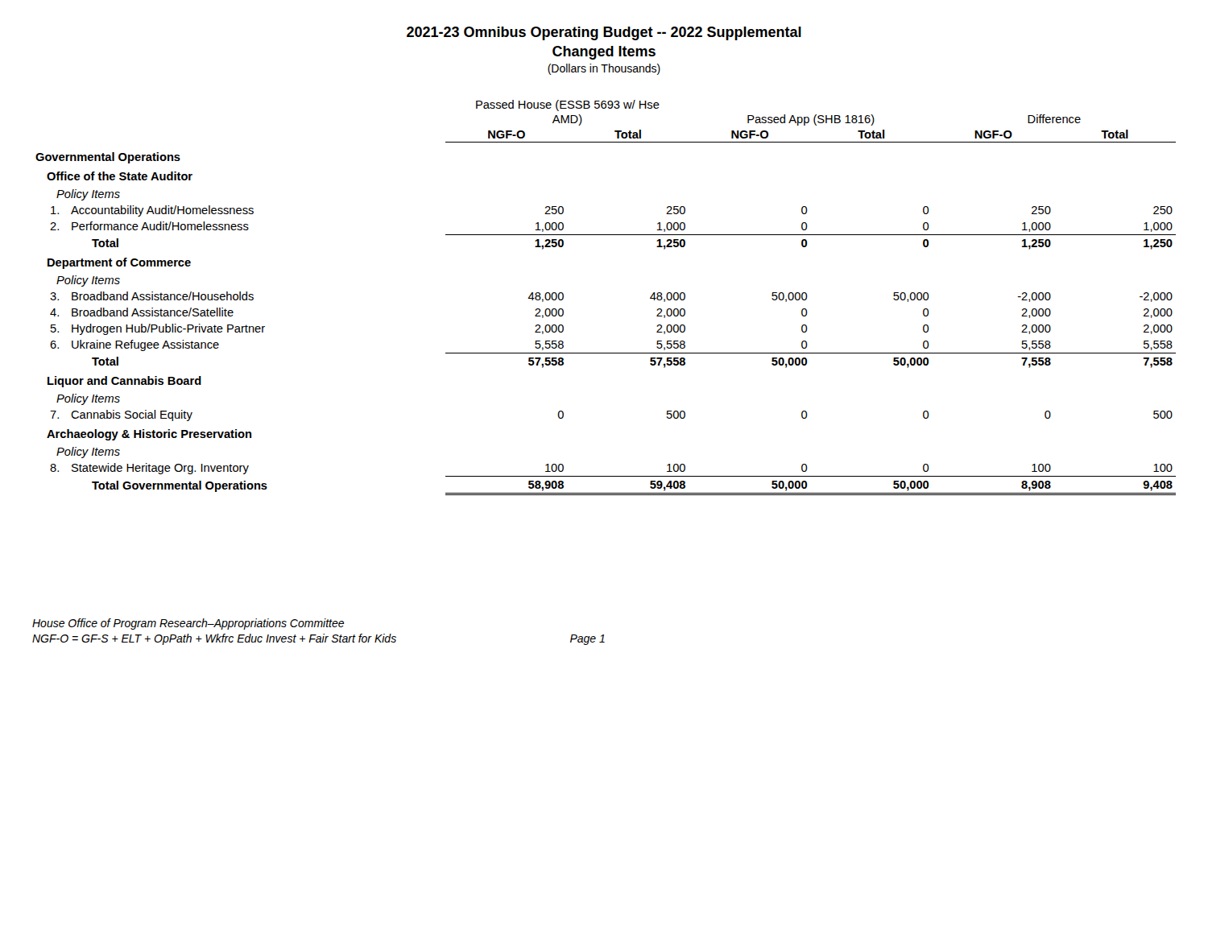2021-23 Omnibus Operating Budget -- 2022 Supplemental
Changed Items
(Dollars in Thousands)
| | Passed House (ESSB 5693 w/ Hse AMD) | Passed App (SHB 1816) | Difference |
| | NGF-O | Total | NGF-O | Total | NGF-O | Total |
| Governmental Operations | |
| Office of the State Auditor | |
| Policy Items | |
| 1. Accountability Audit/Homelessness | 250 | 250 | 0 | 0 | 250 | 250 |
| 2. Performance Audit/Homelessness | 1,000 | 1,000 | 0 | 0 | 1,000 | 1,000 |
| Total | 1,250 | 1,250 | 0 | 0 | 1,250 | 1,250 |
| Department of Commerce | |
| Policy Items | |
| 3. Broadband Assistance/Households | 48,000 | 48,000 | 50,000 | 50,000 | -2,000 | -2,000 |
| 4. Broadband Assistance/Satellite | 2,000 | 2,000 | 0 | 0 | 2,000 | 2,000 |
| 5. Hydrogen Hub/Public-Private Partner | 2,000 | 2,000 | 0 | 0 | 2,000 | 2,000 |
| 6. Ukraine Refugee Assistance | 5,558 | 5,558 | 0 | 0 | 5,558 | 5,558 |
| Total | 57,558 | 57,558 | 50,000 | 50,000 | 7,558 | 7,558 |
| Liquor and Cannabis Board | |
| Policy Items | |
| 7. Cannabis Social Equity | 0 | 500 | 0 | 0 | 0 | 500 |
| Archaeology & Historic Preservation | |
| Policy Items | |
| 8. Statewide Heritage Org. Inventory | 100 | 100 | 0 | 0 | 100 | 100 |
| Total Governmental Operations | 58,908 | 59,408 | 50,000 | 50,000 | 8,908 | 9,408 |
House Office of Program Research–Appropriations Committee
NGF-O = GF-S + ELT + OpPath + Wkfrc Educ Invest + Fair Start for Kids Page 1